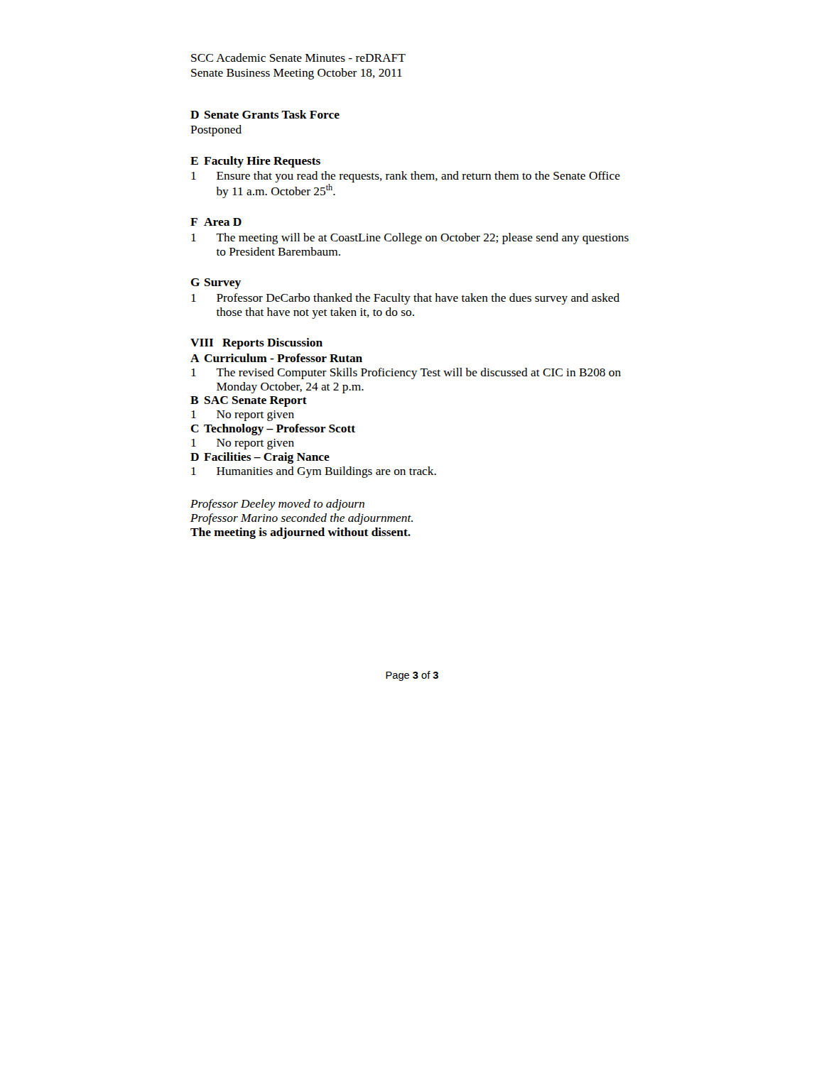SCC Academic Senate Minutes - reDRAFT
Senate Business Meeting October 18, 2011
DSenate Grants Task Force
Postponed
EFaculty Hire Requests
1
Ensure that you read the requests, rank them, and return them to the Senate Office by 11 a.m. October 25th.
FArea D
1
The meeting will be at CoastLine College on October 22; please send any questions to President Barembaum.
GSurvey
1
Professor DeCarbo thanked the Faculty that have taken the dues survey and asked those that have not yet taken it, to do so.
VIIIReports Discussion
ACurriculum - Professor Rutan
1
The revised Computer Skills Proficiency Test will be discussed at CIC in B208 on Monday October, 24 at 2 p.m.
BSAC Senate Report
1
No report given
CTechnology – Professor Scott
1
No report given
DFacilities – Craig Nance
1
Humanities and Gym Buildings are on track.
Professor Deeley moved to adjourn
Professor Marino seconded the adjournment.
The meeting is adjourned without dissent.
Page 3 of 3